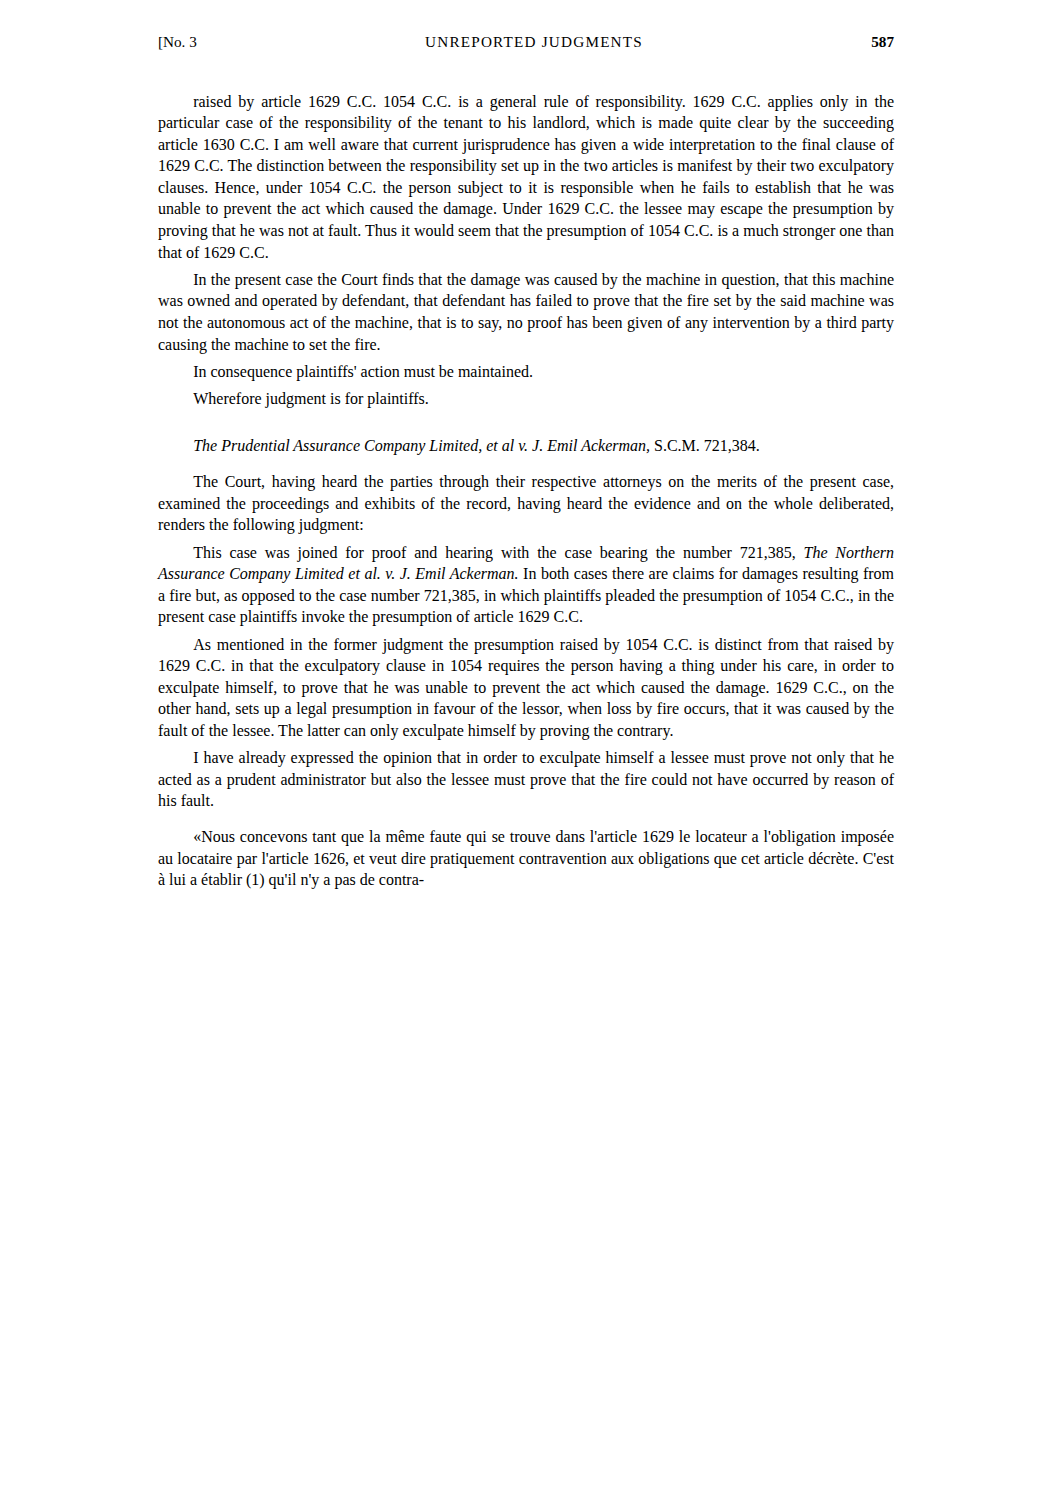[No. 3 UNREPORTED JUDGMENTS 587
raised by article 1629 C.C. 1054 C.C. is a general rule of responsibility. 1629 C.C. applies only in the particular case of the responsibility of the tenant to his landlord, which is made quite clear by the succeeding article 1630 C.C. I am well aware that current jurisprudence has given a wide interpretation to the final clause of 1629 C.C. The distinction between the responsibility set up in the two articles is manifest by their two exculpatory clauses. Hence, under 1054 C.C. the person subject to it is responsible when he fails to establish that he was unable to prevent the act which caused the damage. Under 1629 C.C. the lessee may escape the presumption by proving that he was not at fault. Thus it would seem that the presumption of 1054 C.C. is a much stronger one than that of 1629 C.C.
In the present case the Court finds that the damage was caused by the machine in question, that this machine was owned and operated by defendant, that defendant has failed to prove that the fire set by the said machine was not the autonomous act of the machine, that is to say, no proof has been given of any intervention by a third party causing the machine to set the fire.
In consequence plaintiffs' action must be maintained.
Wherefore judgment is for plaintiffs.
The Prudential Assurance Company Limited, et al v. J. Emil Ackerman, S.C.M. 721,384.
The Court, having heard the parties through their respective attorneys on the merits of the present case, examined the proceedings and exhibits of the record, having heard the evidence and on the whole deliberated, renders the following judgment:
This case was joined for proof and hearing with the case bearing the number 721,385, The Northern Assurance Company Limited et al. v. J. Emil Ackerman. In both cases there are claims for damages resulting from a fire but, as opposed to the case number 721,385, in which plaintiffs pleaded the presumption of 1054 C.C., in the present case plaintiffs invoke the presumption of article 1629 C.C.
As mentioned in the former judgment the presumption raised by 1054 C.C. is distinct from that raised by 1629 C.C. in that the exculpatory clause in 1054 requires the person having a thing under his care, in order to exculpate himself, to prove that he was unable to prevent the act which caused the damage. 1629 C.C., on the other hand, sets up a legal presumption in favour of the lessor, when loss by fire occurs, that it was caused by the fault of the lessee. The latter can only exculpate himself by proving the contrary.
I have already expressed the opinion that in order to exculpate himself a lessee must prove not only that he acted as a prudent administrator but also the lessee must prove that the fire could not have occurred by reason of his fault.
«Nous concevons tant que la même faute qui se trouve dans l'article 1629 le locateur a l'obligation imposée au locataire par l'article 1626, et veut dire pratiquement contravention aux obligations que cet article décrète. C'est à lui a établir (1) qu'il n'y a pas de contra-